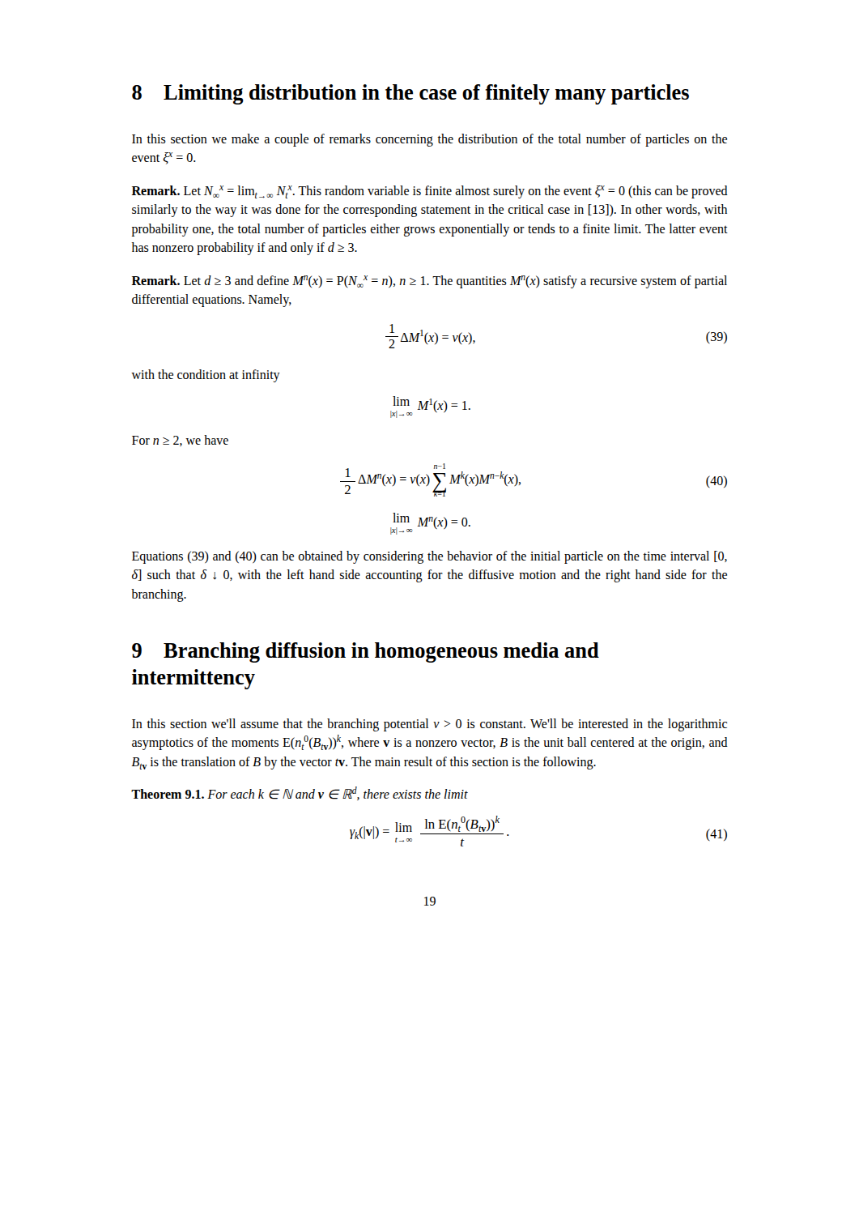8 Limiting distribution in the case of finitely many particles
In this section we make a couple of remarks concerning the distribution of the total number of particles on the event ξx = 0.
Remark. Let N∞x = limt→∞ Ntx. This random variable is finite almost surely on the event ξx = 0 (this can be proved similarly to the way it was done for the corresponding statement in the critical case in [13]). In other words, with probability one, the total number of particles either grows exponentially or tends to a finite limit. The latter event has nonzero probability if and only if d ≥ 3.
Remark. Let d ≥ 3 and define Mn(x) = P(N∞x = n), n ≥ 1. The quantities Mn(x) satisfy a recursive system of partial differential equations. Namely,
12 ΔM1(x) = v(x),
(39)
with the condition at infinity
lim|x|→∞ M1(x) = 1.
For n ≥ 2, we have
12 ΔMn(x) = v(x)n−1∑k=1 Mk(x)Mn−k(x),
(40)
lim|x|→∞ Mn(x) = 0.
Equations (39) and (40) can be obtained by considering the behavior of the initial particle on the time interval [0, δ] such that δ ↓ 0, with the left hand side accounting for the diffusive motion and the right hand side for the branching.
9 Branching diffusion in homogeneous media and intermittency
In this section we'll assume that the branching potential v > 0 is constant. We'll be interested in the logarithmic asymptotics of the moments E(nt0(Btv))k, where v is a nonzero vector, B is the unit ball centered at the origin, and Btv is the translation of B by the vector tv. The main result of this section is the following.
Theorem 9.1. For each k ∈ ℕ and v ∈ ℝd, there exists the limit
γk(|v|) = lim t→∞ ln E(nt0(Btv))k t.
(41)
19